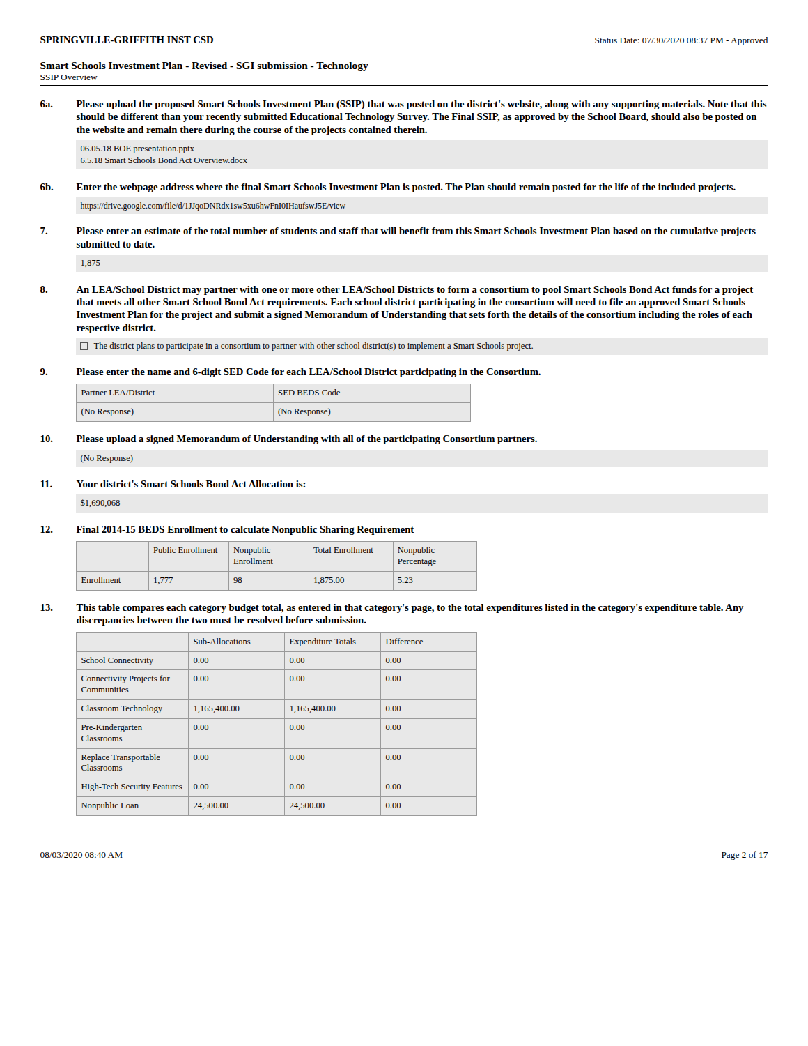SPRINGVILLE-GRIFFITH INST CSD
Status Date: 07/30/2020 08:37 PM - Approved
Smart Schools Investment Plan - Revised - SGI submission - Technology
SSIP Overview
6a.
Please upload the proposed Smart Schools Investment Plan (SSIP) that was posted on the district's website, along with any supporting materials. Note that this should be different than your recently submitted Educational Technology Survey. The Final SSIP, as approved by the School Board, should also be posted on the website and remain there during the course of the projects contained therein.
06.05.18 BOE presentation.pptx
6.5.18 Smart Schools Bond Act Overview.docx
6b.
Enter the webpage address where the final Smart Schools Investment Plan is posted. The Plan should remain posted for the life of the included projects.
https://drive.google.com/file/d/1JJqoDNRdx1sw5xu6hwFnI0IHaufswJ5E/view
7.
Please enter an estimate of the total number of students and staff that will benefit from this Smart Schools Investment Plan based on the cumulative projects submitted to date.
1,875
8.
An LEA/School District may partner with one or more other LEA/School Districts to form a consortium to pool Smart Schools Bond Act funds for a project that meets all other Smart School Bond Act requirements. Each school district participating in the consortium will need to file an approved Smart Schools Investment Plan for the project and submit a signed Memorandum of Understanding that sets forth the details of the consortium including the roles of each respective district.
The district plans to participate in a consortium to partner with other school district(s) to implement a Smart Schools project.
9.
Please enter the name and 6-digit SED Code for each LEA/School District participating in the Consortium.
| Partner LEA/District | SED BEDS Code |
| --- | --- |
| (No Response) | (No Response) |
10.
Please upload a signed Memorandum of Understanding with all of the participating Consortium partners.
(No Response)
11.
Your district's Smart Schools Bond Act Allocation is:
$1,690,068
12.
Final 2014-15 BEDS Enrollment to calculate Nonpublic Sharing Requirement
| | Public Enrollment | Nonpublic Enrollment | Total Enrollment | Nonpublic Percentage |
| --- | --- | --- | --- | --- |
| Enrollment | 1,777 | 98 | 1,875.00 | 5.23 |
13.
This table compares each category budget total, as entered in that category's page, to the total expenditures listed in the category's expenditure table. Any discrepancies between the two must be resolved before submission.
| | Sub-Allocations | Expenditure Totals | Difference |
| --- | --- | --- | --- |
| School Connectivity | 0.00 | 0.00 | 0.00 |
| Connectivity Projects for Communities | 0.00 | 0.00 | 0.00 |
| Classroom Technology | 1,165,400.00 | 1,165,400.00 | 0.00 |
| Pre-Kindergarten Classrooms | 0.00 | 0.00 | 0.00 |
| Replace Transportable Classrooms | 0.00 | 0.00 | 0.00 |
| High-Tech Security Features | 0.00 | 0.00 | 0.00 |
| Nonpublic Loan | 24,500.00 | 24,500.00 | 0.00 |
08/03/2020 08:40 AM
Page 2 of 17